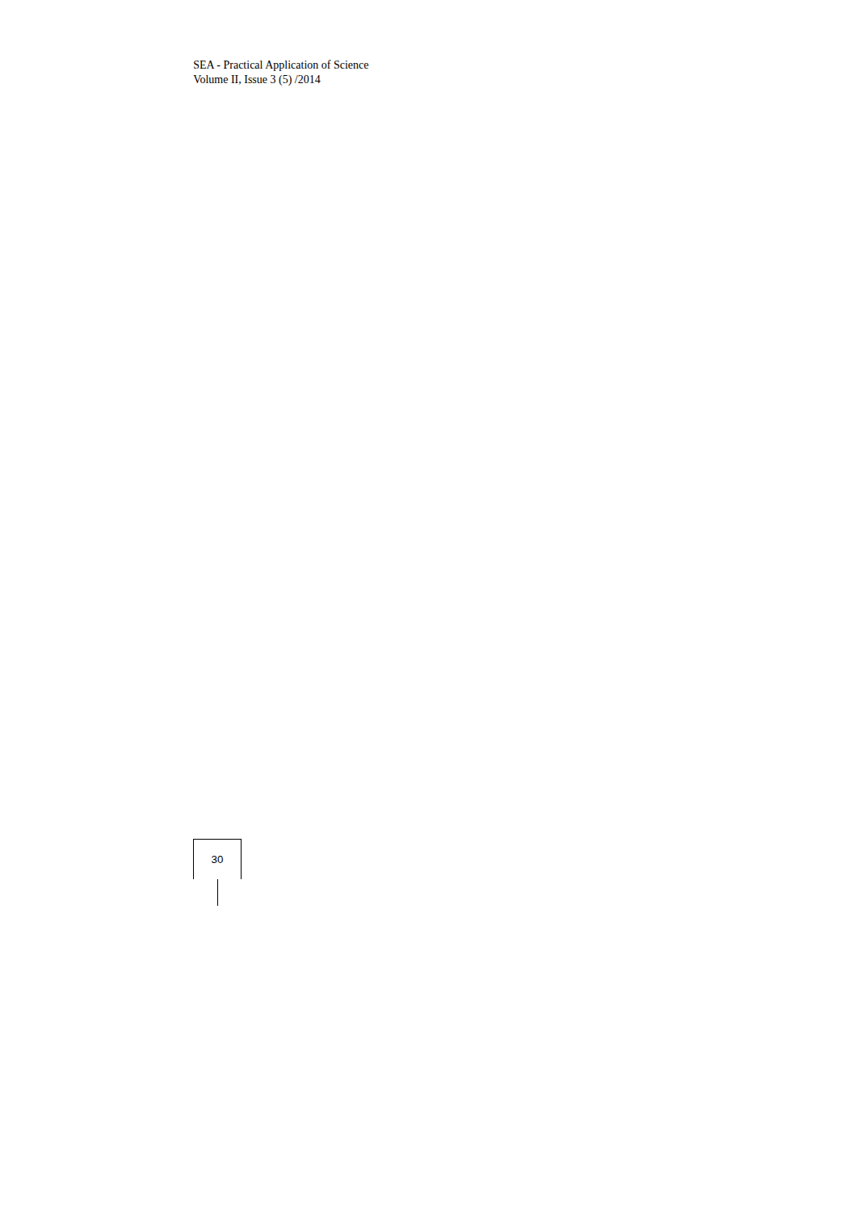SEA - Practical Application of Science
Volume II, Issue 3 (5) /2014
30